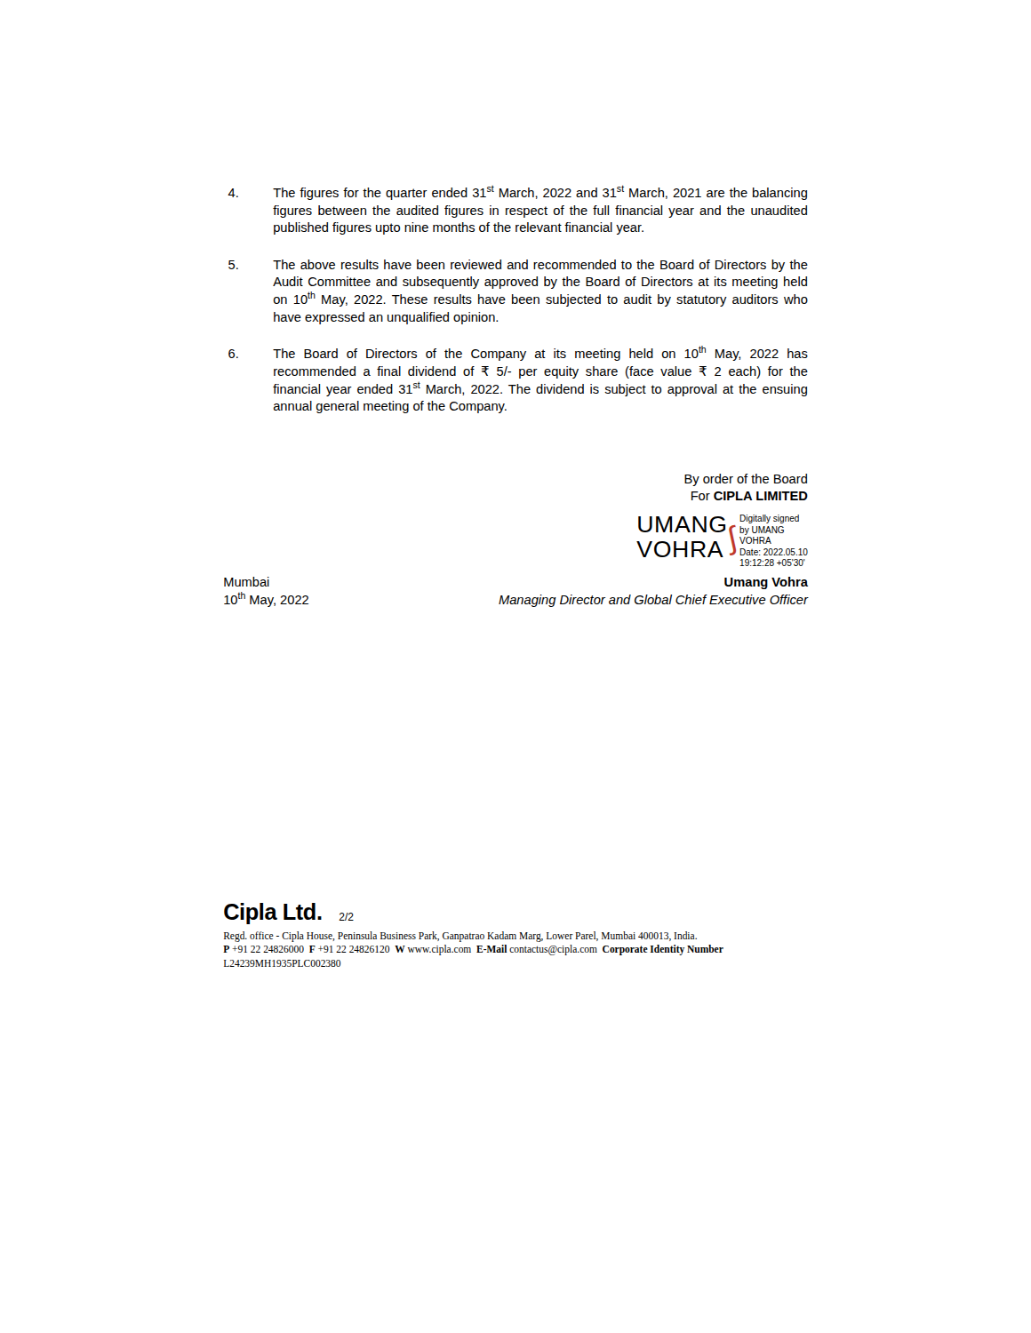4. The figures for the quarter ended 31st March, 2022 and 31st March, 2021 are the balancing figures between the audited figures in respect of the full financial year and the unaudited published figures upto nine months of the relevant financial year.
5. The above results have been reviewed and recommended to the Board of Directors by the Audit Committee and subsequently approved by the Board of Directors at its meeting held on 10th May, 2022. These results have been subjected to audit by statutory auditors who have expressed an unqualified opinion.
6. The Board of Directors of the Company at its meeting held on 10th May, 2022 has recommended a final dividend of ₹ 5/- per equity share (face value ₹ 2 each) for the financial year ended 31st March, 2022. The dividend is subject to approval at the ensuing annual general meeting of the Company.
By order of the Board
For CIPLA LIMITED
UMANG
VOHRA ∫
Digitally signed
by UMANG
VOHRA
Date: 2022.05.10
19:12:28 +05'30'
Mumbai
10th May, 2022
Umang Vohra
Managing Director and Global Chief Executive Officer
Cipla Ltd. 2/2
Regd. office - Cipla House, Peninsula Business Park, Ganpatrao Kadam Marg, Lower Parel, Mumbai 400013, India.
P +91 22 24826000 F +91 22 24826120 W www.cipla.com E-Mail contactus@cipla.com Corporate Identity Number L24239MH1935PLC002380